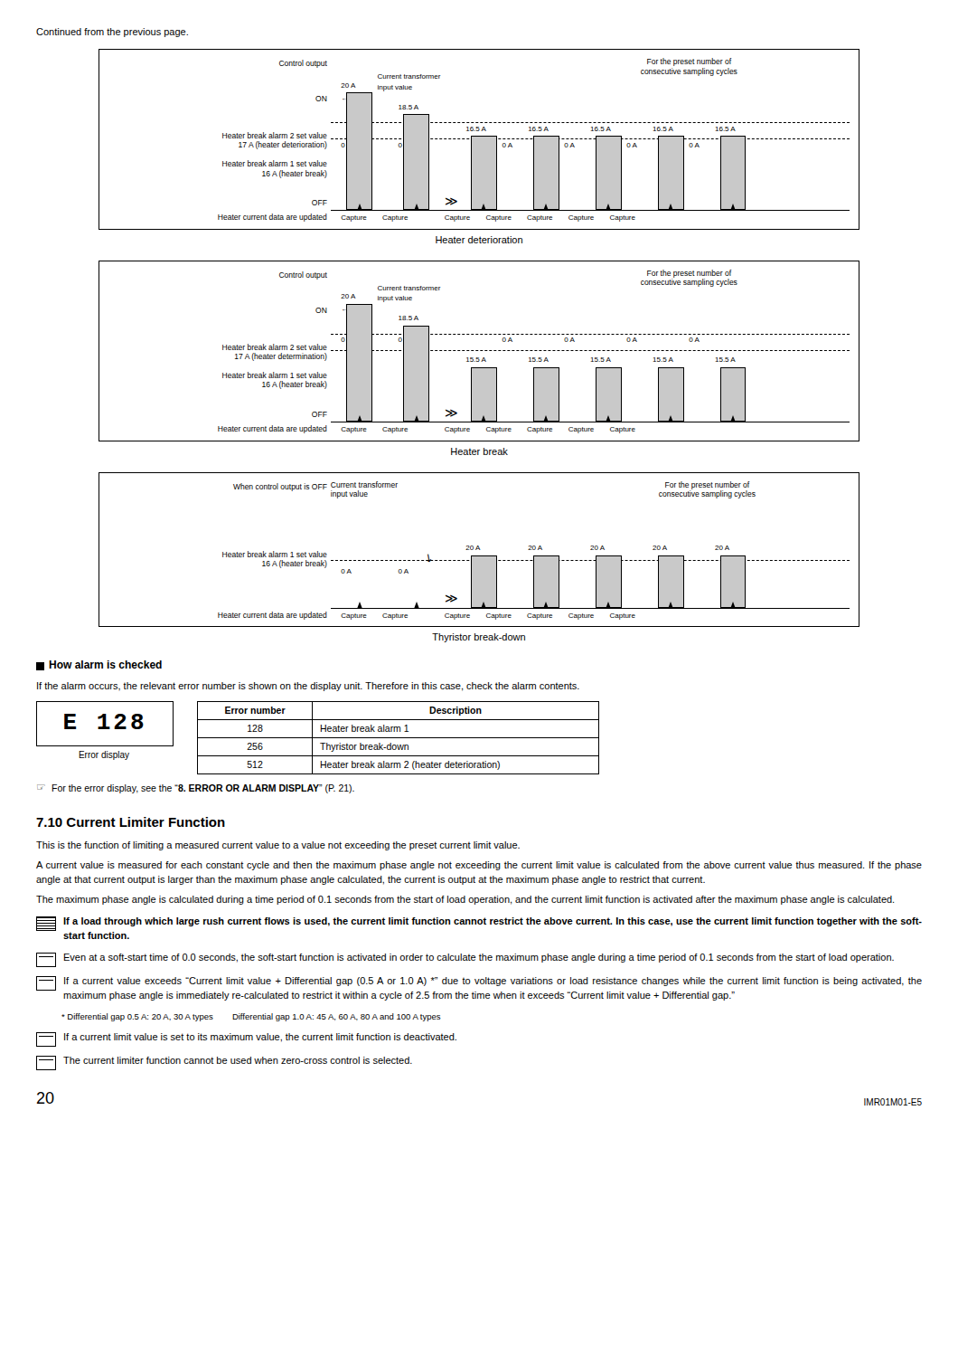Continued from the previous page.
Control output
For the preset number of
consecutive sampling cycles
ON
Heater break alarm 2 set value
17 A (heater deterioration)
Heater break alarm 1 set value
16 A (heater break)
OFF
20 A
←
Current transformer
input value
18.5 A
0 A
0 A
16.5 A
16.5 A
16.5 A
16.5 A
16.5 A
0 A
0 A
0 A
0 A
≫
Heater current data are updated
Capture Capture Capture Capture Capture Capture Capture
Heater deterioration
Control output
For the preset number of
consecutive sampling cycles
ON
Heater break alarm 2 set value
17 A (heater determination)
Heater break alarm 1 set value
16 A (heater break)
OFF
20 A
←
Current transformer
input value
18.5 A
0 A
0 A
0 A
0 A
0 A
0 A
15.5 A
15.5 A
15.5 A
15.5 A
15.5 A
≫
Heater current data are updated
Capture Capture Capture Capture Capture Capture Capture
Heater break
When control output is OFF
Current transformer
input value
For the preset number of
consecutive sampling cycles
Heater break alarm 1 set value
16 A (heater break)
20 A
20 A
20 A
20 A
20 A
0 A
0 A
↘
≫
Heater current data are updated
Capture Capture Capture Capture Capture Capture Capture
Thyristor break-down
How alarm is checked
If the alarm occurs, the relevant error number is shown on the display unit. Therefore in this case, check the alarm contents.
E 128
Error display
| Error number | Description |
| --- | --- |
| 128 | Heater break alarm 1 |
| 256 | Thyristor break-down |
| 512 | Heater break alarm 2 (heater deterioration) |
☞ For the error display, see the “8. ERROR OR ALARM DISPLAY” (P. 21).
7.10 Current Limiter Function
This is the function of limiting a measured current value to a value not exceeding the preset current limit value.
A current value is measured for each constant cycle and then the maximum phase angle not exceeding the current limit value is calculated from the above current value thus measured. If the phase angle at that current output is larger than the maximum phase angle calculated, the current is output at the maximum phase angle to restrict that current.
The maximum phase angle is calculated during a time period of 0.1 seconds from the start of load operation, and the current limit function is activated after the maximum phase angle is calculated.
If a load through which large rush current flows is used, the current limit function cannot restrict the above current. In this case, use the current limit function together with the soft-start function.
Even at a soft-start time of 0.0 seconds, the soft-start function is activated in order to calculate the maximum phase angle during a time period of 0.1 seconds from the start of load operation.
If a current value exceeds “Current limit value + Differential gap (0.5 A or 1.0 A) *” due to voltage variations or load resistance changes while the current limit function is being activated, the maximum phase angle is immediately re-calculated to restrict it within a cycle of 2.5 from the time when it exceeds “Current limit value + Differential gap.”
* Differential gap 0.5 A: 20 A, 30 A types Differential gap 1.0 A: 45 A, 60 A, 80 A and 100 A types
If a current limit value is set to its maximum value, the current limit function is deactivated.
The current limiter function cannot be used when zero-cross control is selected.
20
IMR01M01-E5